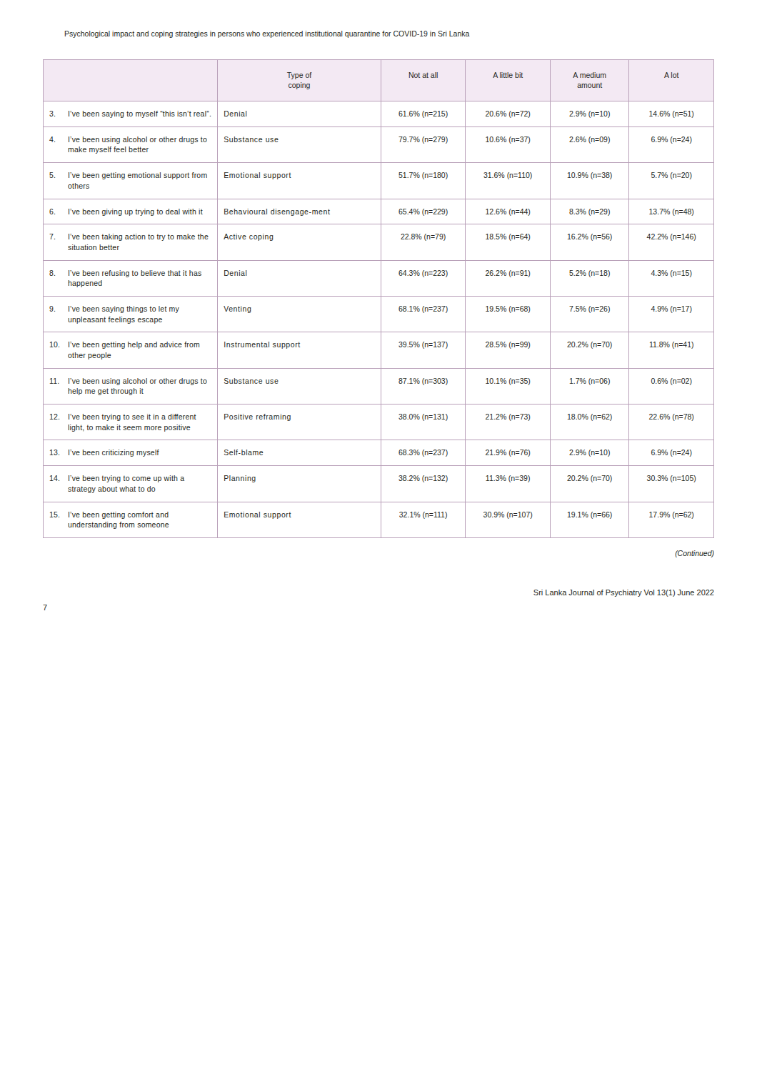Psychological impact and coping strategies in persons who experienced institutional quarantine for COVID-19 in Sri Lanka
| | Type of coping | Not at all | A little bit | A medium amount | A lot |
| --- | --- | --- | --- | --- | --- |
| 3. I’ve been saying to myself “this isn’t real”. | Denial | 61.6% (n=215) | 20.6% (n=72) | 2.9% (n=10) | 14.6% (n=51) |
| 4. I’ve been using alcohol or other drugs to make myself feel better | Substance use | 79.7% (n=279) | 10.6% (n=37) | 2.6% (n=09) | 6.9% (n=24) |
| 5. I’ve been getting emotional support from others | Emotional support | 51.7% (n=180) | 31.6% (n=110) | 10.9% (n=38) | 5.7% (n=20) |
| 6. I’ve been giving up trying to deal with it | Behavioural disengage-ment | 65.4% (n=229) | 12.6% (n=44) | 8.3% (n=29) | 13.7% (n=48) |
| 7. I’ve been taking action to try to make the situation better | Active coping | 22.8% (n=79) | 18.5% (n=64) | 16.2% (n=56) | 42.2% (n=146) |
| 8. I’ve been refusing to believe that it has happened | Denial | 64.3% (n=223) | 26.2% (n=91) | 5.2% (n=18) | 4.3% (n=15) |
| 9. I’ve been saying things to let my unpleasant feelings escape | Venting | 68.1% (n=237) | 19.5% (n=68) | 7.5% (n=26) | 4.9% (n=17) |
| 10. I’ve been getting help and advice from other people | Instrumental support | 39.5% (n=137) | 28.5% (n=99) | 20.2% (n=70) | 11.8% (n=41) |
| 11. I’ve been using alcohol or other drugs to help me get through it | Substance use | 87.1% (n=303) | 10.1% (n=35) | 1.7% (n=06) | 0.6% (n=02) |
| 12. I’ve been trying to see it in a different light, to make it seem more positive | Positive reframing | 38.0% (n=131) | 21.2% (n=73) | 18.0% (n=62) | 22.6% (n=78) |
| 13. I’ve been criticizing myself | Self-blame | 68.3% (n=237) | 21.9% (n=76) | 2.9% (n=10) | 6.9% (n=24) |
| 14. I’ve been trying to come up with a strategy about what to do | Planning | 38.2% (n=132) | 11.3% (n=39) | 20.2% (n=70) | 30.3% (n=105) |
| 15. I’ve been getting comfort and understanding from someone | Emotional support | 32.1% (n=111) | 30.9% (n=107) | 19.1% (n=66) | 17.9% (n=62) |
(Continued)
Sri Lanka Journal of Psychiatry Vol 13(1) June 2022
7